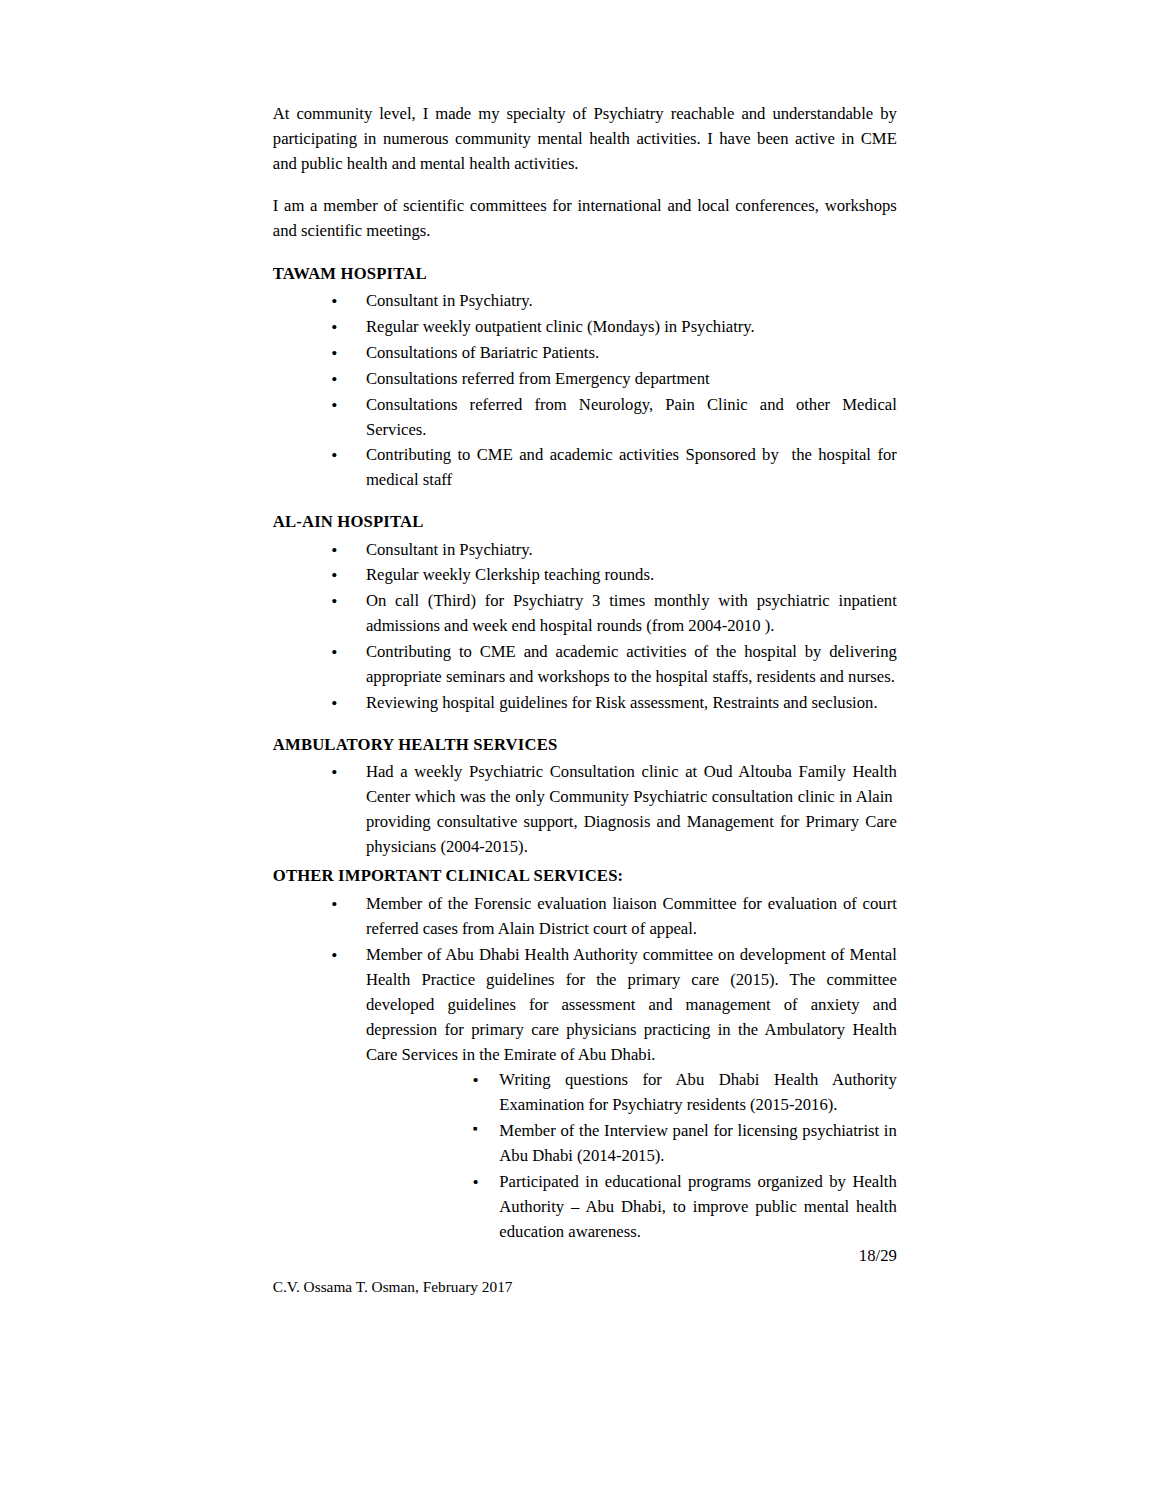At community level, I made my specialty of Psychiatry reachable and understandable by participating in numerous community mental health activities. I have been active in CME and public health and mental health activities.
I am a member of scientific committees for international and local conferences, workshops and scientific meetings.
TAWAM HOSPITAL
Consultant in Psychiatry.
Regular weekly outpatient clinic (Mondays) in Psychiatry.
Consultations of Bariatric Patients.
Consultations referred from Emergency department
Consultations referred from Neurology, Pain Clinic and other Medical Services.
Contributing to CME and academic activities Sponsored by the hospital for medical staff
AL-AIN HOSPITAL
Consultant in Psychiatry.
Regular weekly Clerkship teaching rounds.
On call (Third) for Psychiatry 3 times monthly with psychiatric inpatient admissions and week end hospital rounds (from 2004-2010 ).
Contributing to CME and academic activities of the hospital by delivering appropriate seminars and workshops to the hospital staffs, residents and nurses.
Reviewing hospital guidelines for Risk assessment, Restraints and seclusion.
AMBULATORY HEALTH SERVICES
Had a weekly Psychiatric Consultation clinic at Oud Altouba Family Health Center which was the only Community Psychiatric consultation clinic in Alain providing consultative support, Diagnosis and Management for Primary Care physicians (2004-2015).
OTHER IMPORTANT CLINICAL SERVICES:
Member of the Forensic evaluation liaison Committee for evaluation of court referred cases from Alain District court of appeal.
Member of Abu Dhabi Health Authority committee on development of Mental Health Practice guidelines for the primary care (2015). The committee developed guidelines for assessment and management of anxiety and depression for primary care physicians practicing in the Ambulatory Health Care Services in the Emirate of Abu Dhabi.
Writing questions for Abu Dhabi Health Authority Examination for Psychiatry residents (2015-2016).
Member of the Interview panel for licensing psychiatrist in Abu Dhabi (2014-2015).
Participated in educational programs organized by Health Authority – Abu Dhabi, to improve public mental health education awareness.
18/29
C.V. Ossama T. Osman, February 2017